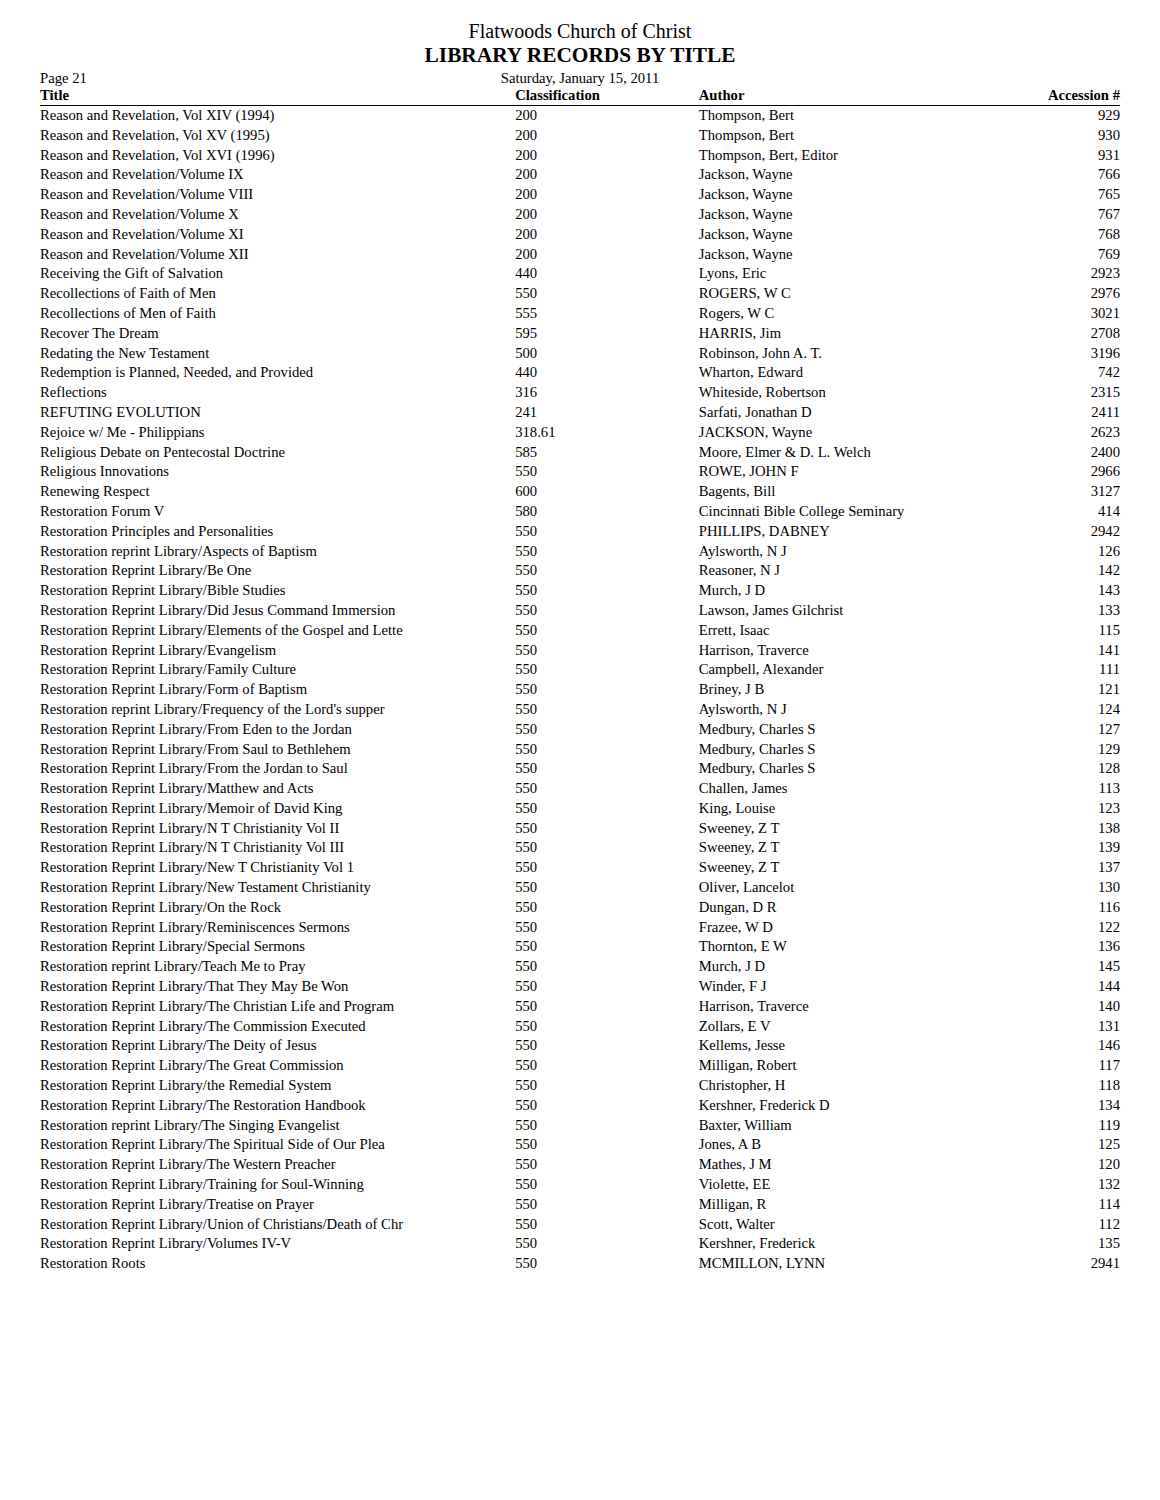Flatwoods Church of Christ
LIBRARY RECORDS BY TITLE
Page 21
Saturday, January 15, 2011
| Title | Classification | Author | Accession # |
| --- | --- | --- | --- |
| Reason and Revelation, Vol XIV (1994) | 200 | Thompson, Bert | 929 |
| Reason and Revelation, Vol XV (1995) | 200 | Thompson, Bert | 930 |
| Reason and Revelation, Vol XVI (1996) | 200 | Thompson, Bert, Editor | 931 |
| Reason and Revelation/Volume IX | 200 | Jackson, Wayne | 766 |
| Reason and Revelation/Volume VIII | 200 | Jackson, Wayne | 765 |
| Reason and Revelation/Volume X | 200 | Jackson, Wayne | 767 |
| Reason and Revelation/Volume XI | 200 | Jackson, Wayne | 768 |
| Reason and Revelation/Volume XII | 200 | Jackson, Wayne | 769 |
| Receiving the Gift of Salvation | 440 | Lyons, Eric | 2923 |
| Recollections of Faith of Men | 550 | ROGERS, W C | 2976 |
| Recollections of Men of Faith | 555 | Rogers, W C | 3021 |
| Recover The Dream | 595 | HARRIS, Jim | 2708 |
| Redating the New Testament | 500 | Robinson, John A. T. | 3196 |
| Redemption is Planned, Needed, and Provided | 440 | Wharton, Edward | 742 |
| Reflections | 316 | Whiteside, Robertson | 2315 |
| REFUTING EVOLUTION | 241 | Sarfati, Jonathan D | 2411 |
| Rejoice w/ Me - Philippians | 318.61 | JACKSON, Wayne | 2623 |
| Religious Debate on Pentecostal Doctrine | 585 | Moore, Elmer & D. L. Welch | 2400 |
| Religious Innovations | 550 | ROWE, JOHN F | 2966 |
| Renewing Respect | 600 | Bagents, Bill | 3127 |
| Restoration Forum V | 580 | Cincinnati Bible College Seminary | 414 |
| Restoration Principles and Personalities | 550 | PHILLIPS, DABNEY | 2942 |
| Restoration reprint Library/Aspects of Baptism | 550 | Aylsworth, N J | 126 |
| Restoration Reprint Library/Be One | 550 | Reasoner, N J | 142 |
| Restoration Reprint Library/Bible Studies | 550 | Murch, J D | 143 |
| Restoration Reprint Library/Did Jesus Command Immersion | 550 | Lawson, James Gilchrist | 133 |
| Restoration Reprint Library/Elements of the Gospel and Lette | 550 | Errett, Isaac | 115 |
| Restoration Reprint Library/Evangelism | 550 | Harrison, Traverce | 141 |
| Restoration Reprint Library/Family Culture | 550 | Campbell, Alexander | 111 |
| Restoration Reprint Library/Form of Baptism | 550 | Briney, J B | 121 |
| Restoration reprint Library/Frequency of the Lord's supper | 550 | Aylsworth, N J | 124 |
| Restoration Reprint Library/From Eden to the Jordan | 550 | Medbury, Charles S | 127 |
| Restoration Reprint Library/From Saul to Bethlehem | 550 | Medbury, Charles S | 129 |
| Restoration Reprint Library/From the Jordan to Saul | 550 | Medbury, Charles S | 128 |
| Restoration Reprint Library/Matthew and Acts | 550 | Challen, James | 113 |
| Restoration Reprint Library/Memoir of David King | 550 | King, Louise | 123 |
| Restoration Reprint Library/N T Christianity Vol II | 550 | Sweeney, Z T | 138 |
| Restoration Reprint Library/N T Christianity Vol III | 550 | Sweeney, Z T | 139 |
| Restoration Reprint Library/New T Christianity Vol 1 | 550 | Sweeney, Z T | 137 |
| Restoration Reprint Library/New Testament Christianity | 550 | Oliver, Lancelot | 130 |
| Restoration Reprint Library/On the Rock | 550 | Dungan, D R | 116 |
| Restoration Reprint Library/Reminiscences Sermons | 550 | Frazee, W D | 122 |
| Restoration Reprint Library/Special Sermons | 550 | Thornton, E W | 136 |
| Restoration reprint Library/Teach Me to Pray | 550 | Murch, J D | 145 |
| Restoration Reprint Library/That They May Be Won | 550 | Winder, F J | 144 |
| Restoration Reprint Library/The Christian Life and Program | 550 | Harrison, Traverce | 140 |
| Restoration Reprint Library/The Commission Executed | 550 | Zollars, E V | 131 |
| Restoration Reprint Library/The Deity of Jesus | 550 | Kellems, Jesse | 146 |
| Restoration Reprint Library/The Great Commission | 550 | Milligan, Robert | 117 |
| Restoration Reprint Library/the Remedial System | 550 | Christopher, H | 118 |
| Restoration Reprint Library/The Restoration Handbook | 550 | Kershner, Frederick D | 134 |
| Restoration reprint Library/The Singing Evangelist | 550 | Baxter, William | 119 |
| Restoration Reprint Library/The Spiritual Side of Our Plea | 550 | Jones, A B | 125 |
| Restoration Reprint Library/The Western Preacher | 550 | Mathes, J M | 120 |
| Restoration Reprint Library/Training for Soul-Winning | 550 | Violette, EE | 132 |
| Restoration Reprint Library/Treatise on Prayer | 550 | Milligan, R | 114 |
| Restoration Reprint Library/Union of Christians/Death of Chr | 550 | Scott, Walter | 112 |
| Restoration Reprint Library/Volumes IV-V | 550 | Kershner, Frederick | 135 |
| Restoration Roots | 550 | MCMILLON, LYNN | 2941 |